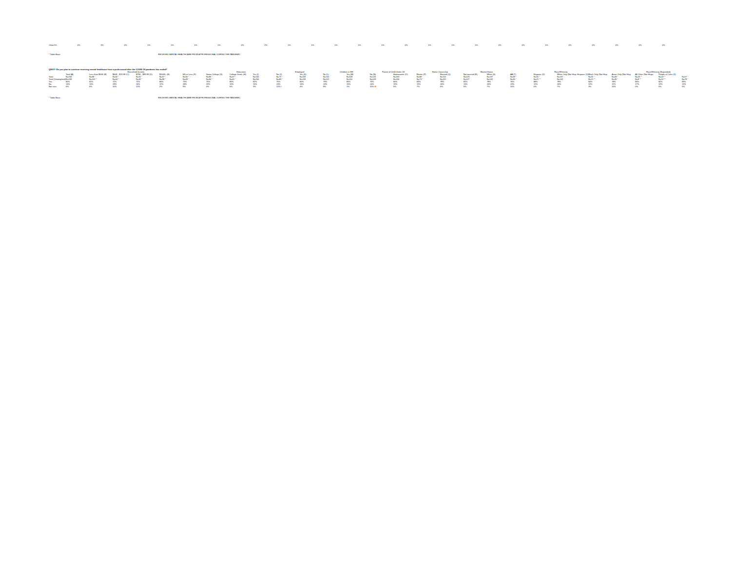| Other | 1% | 0% | 3% | 0% | 1% | 1% | 1% | 1% | 0% | 2% | 1% | 1% | 1% | 1% | 1% | 0% | 1% | 1% | 1% | 0% | 0% | 1% | 0% | 0% | 0% | 0% | 0% |
| * Table Base: | RECEIVED MENTAL HEALTHCARE FROM A PROFESSIONAL DURING THE PANDEMIC |
| QS317: Do you plan to continue receiving mental healthcare from a professional after the COVID-19 pandemic has ended? |
| | | Household Income | | Education | Employed | Children in HH | Parent of Child Under 18 | Home Ownership | Marital Status | Race/Ethnicity | Race/Ethnicity (Expanded) |
| | Total (A) | Less than $50K (B) | $50K - $74.9K (C) | $75K - $99.9K (D) | $100K+ (E) | HS or Less (F) | Some College (G) | College Grad+ (H) | Yes (I) | No (J) | Yes (K) | No (L) | Yes (M) | No (N) | Homeowner (O) | Renter (P) | Married (Q) | Not married (R) | White (S) | AA (T) | Hispanic (U) | White Only (Not Hisp, Hispanic (V) | Black Only (Not Hisp | Asian Only (Not Hisp | All Other (Not Hispa | People of Color (X) |
| Total | N=156 | N=68 * | N=32 * | N=31 * | N=57 * | N=55 * | N=86 * | N=57 * | N=140 | N=73 * | N=118 | N=131 | N=109 | N=125 | N=163 | N=58 * | N=110 | N=123 | N=137 | N=59 * | N=31 * | N=137 | N=31 * | N=49 * | N=25 ** | N=13 ** | N=57 * |
| Total (Unweighted) | N=159 | N=101 * | N=44 * | N=32 * | N=58 * | N=49 * | N=84 * | N=61 * | N=156 | N=83 * | N=118 | N=121 | N=110 | N=129 | N=156 | N=73 * | N=112 | N=127 | N=141 | N=55 * | N=21 ** | N=141 | N=21 ** | N=35 * | N=8 ** | N=12 ** | N=78 * |
| Yes | 80% | 81% | 72% | 71% | 86% | 73% | 75% | 85% | 82% | 75% | 80% | 79% | 85% | 75% | 80% | 83% | 78% | 81% | 78% | 76% | 88% | 78% | 84% | 78% | 83% | 82% | 83% |
| No | 14% | 13% | 19% | 16% | 12% | 18% | 22% | 10% | 15% | 13% | 16% | 13% | 15% | 14% | 15% | 11% | 16% | 13% | 16% | 13% | 12% | 16% | 12% | 12% | 17% | 12% | 13% |
| Not sure | 6% | 6% | 10% | 12% | 2% | 9% | 4% | 5% | 3% | 12% I | 4% | 8% | 1% | 10% M | 5% | 7% | 6% | 5% | 7% | 10% | 0% | 7% | 3% | 10% | 0% | 6% | 5% |
| * Table Base: | RECEIVED MENTAL HEALTHCARE FROM A PROFESSIONAL DURING THE PANDEMIC |